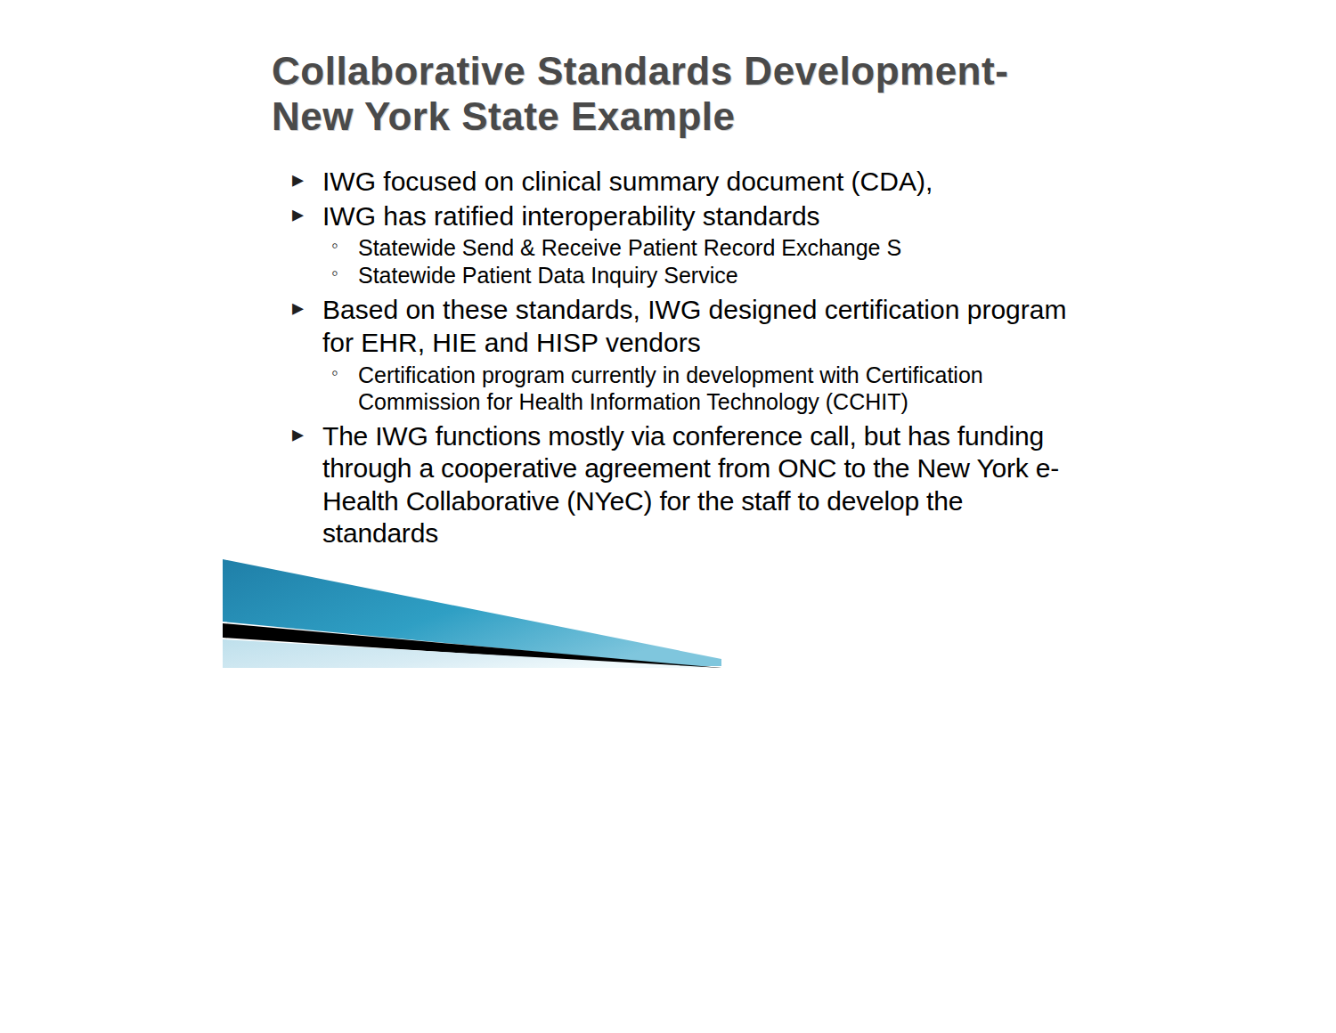Collaborative Standards Development-
New York State Example
IWG focused on clinical summary document (CDA),
IWG has ratified interoperability standards
Statewide Send & Receive Patient Record Exchange S
Statewide Patient Data Inquiry Service
Based on these standards, IWG designed certification program for EHR, HIE and HISP vendors
Certification program currently in development with Certification Commission for Health Information Technology (CCHIT)
The IWG functions mostly via conference call, but has funding through a cooperative agreement from ONC to the New York e-Health Collaborative (NYeC) for the staff to develop the standards